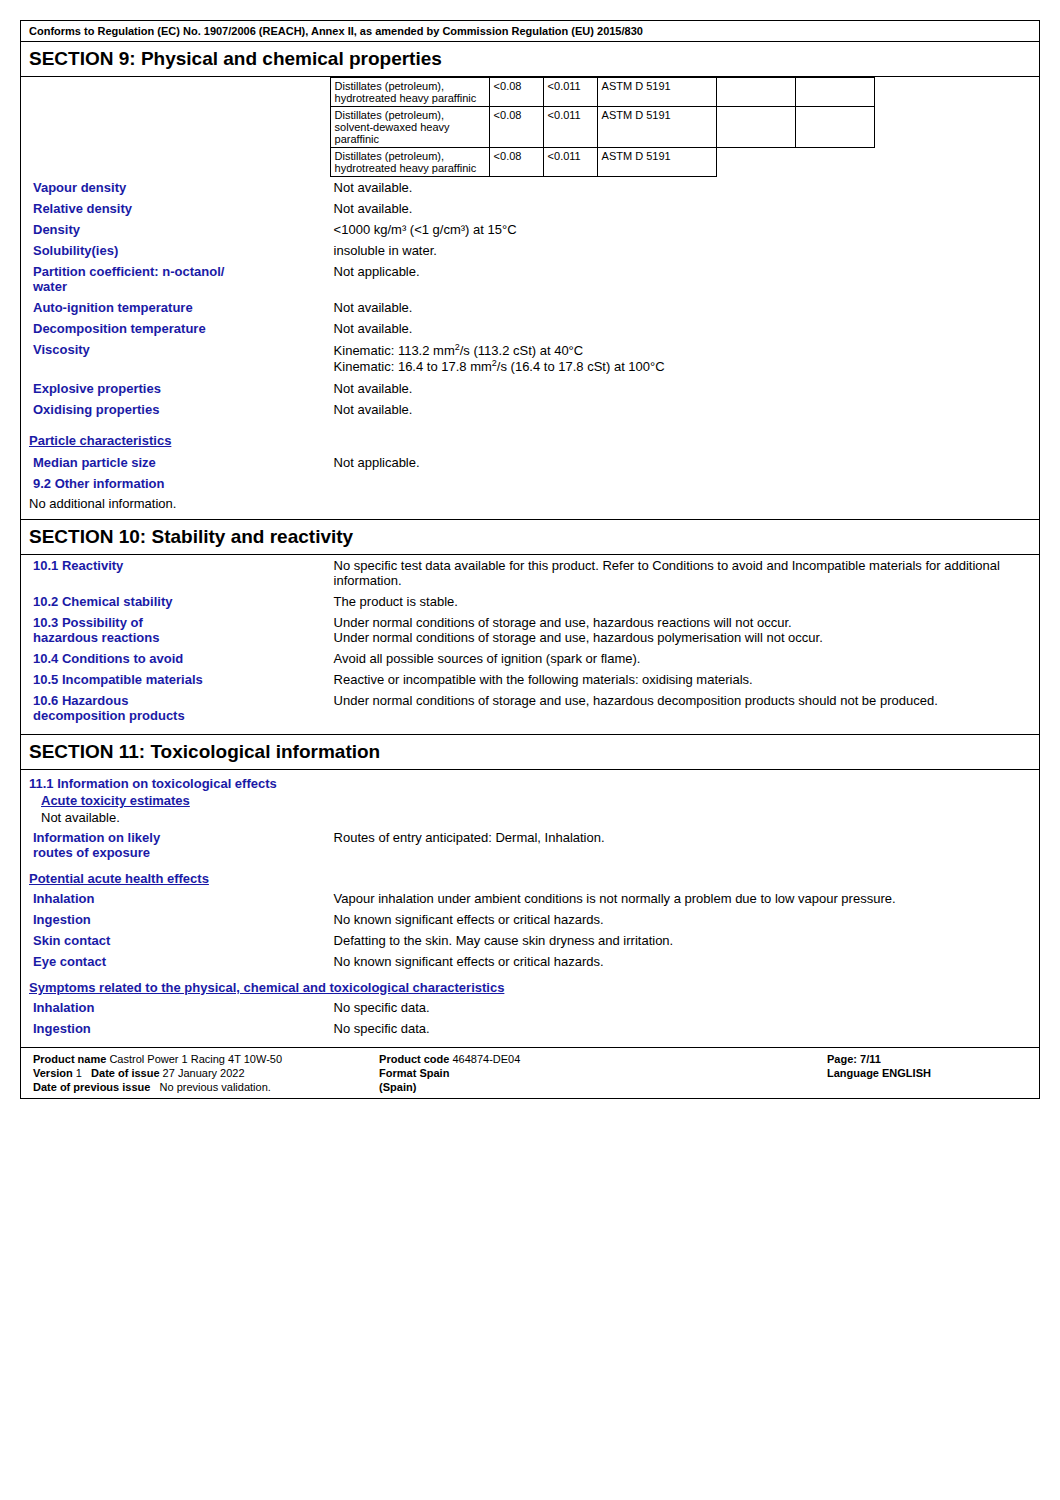Conforms to Regulation (EC) No. 1907/2006 (REACH), Annex II, as amended by Commission Regulation (EU) 2015/830
SECTION 9: Physical and chemical properties
| Distillates (petroleum), hydrotreated heavy paraffinic | <0.08 | <0.011 | ASTM D 5191 | | |
| Distillates (petroleum), solvent-dewaxed heavy paraffinic | <0.08 | <0.011 | ASTM D 5191 | | |
| Distillates (petroleum), hydrotreated heavy paraffinic | <0.08 | <0.011 | ASTM D 5191 | | |
| Vapour density | Not available. |
| Relative density | Not available. |
| Density | <1000 kg/m³ (<1 g/cm³) at 15°C |
| Solubility(ies) | insoluble in water. |
| Partition coefficient: n-octanol/ water | Not applicable. |
| Auto-ignition temperature | Not available. |
| Decomposition temperature | Not available. |
| Viscosity | Kinematic: 113.2 mm 2 /s (113.2 cSt) at 40°C Kinematic: 16.4 to 17.8 mm 2 /s (16.4 to 17.8 cSt) at 100°C |
| Explosive properties | Not available. |
| Oxidising properties | Not available. |
Particle characteristics
| Median particle size | Not applicable. |
| 9.2 Other information | |
No additional information.
SECTION 10: Stability and reactivity
| 10.1 Reactivity | No specific test data available for this product. Refer to Conditions to avoid and Incompatible materials for additional information. |
| 10.2 Chemical stability | The product is stable. |
| 10.3 Possibility of hazardous reactions | Under normal conditions of storage and use, hazardous reactions will not occur. Under normal conditions of storage and use, hazardous polymerisation will not occur. |
| 10.4 Conditions to avoid | Avoid all possible sources of ignition (spark or flame). |
| 10.5 Incompatible materials | Reactive or incompatible with the following materials: oxidising materials. |
| 10.6 Hazardous decomposition products | Under normal conditions of storage and use, hazardous decomposition products should not be produced. |
SECTION 11: Toxicological information
11.1 Information on toxicological effects
Acute toxicity estimates
Not available.
| Information on likely routes of exposure | Routes of entry anticipated: Dermal, Inhalation. |
Potential acute health effects
| Inhalation | Vapour inhalation under ambient conditions is not normally a problem due to low vapour pressure. |
| Ingestion | No known significant effects or critical hazards. |
| Skin contact | Defatting to the skin. May cause skin dryness and irritation. |
| Eye contact | No known significant effects or critical hazards. |
Symptoms related to the physical, chemical and toxicological characteristics
| Inhalation | No specific data. |
| Ingestion | No specific data. |
Product name Castrol Power 1 Racing 4T 10W-50
Product code 464874-DE04
Page: 7/11
Version 1 Date of issue 27 January 2022
Format Spain
Language ENGLISH
Date of previous issue No previous validation.
(Spain)